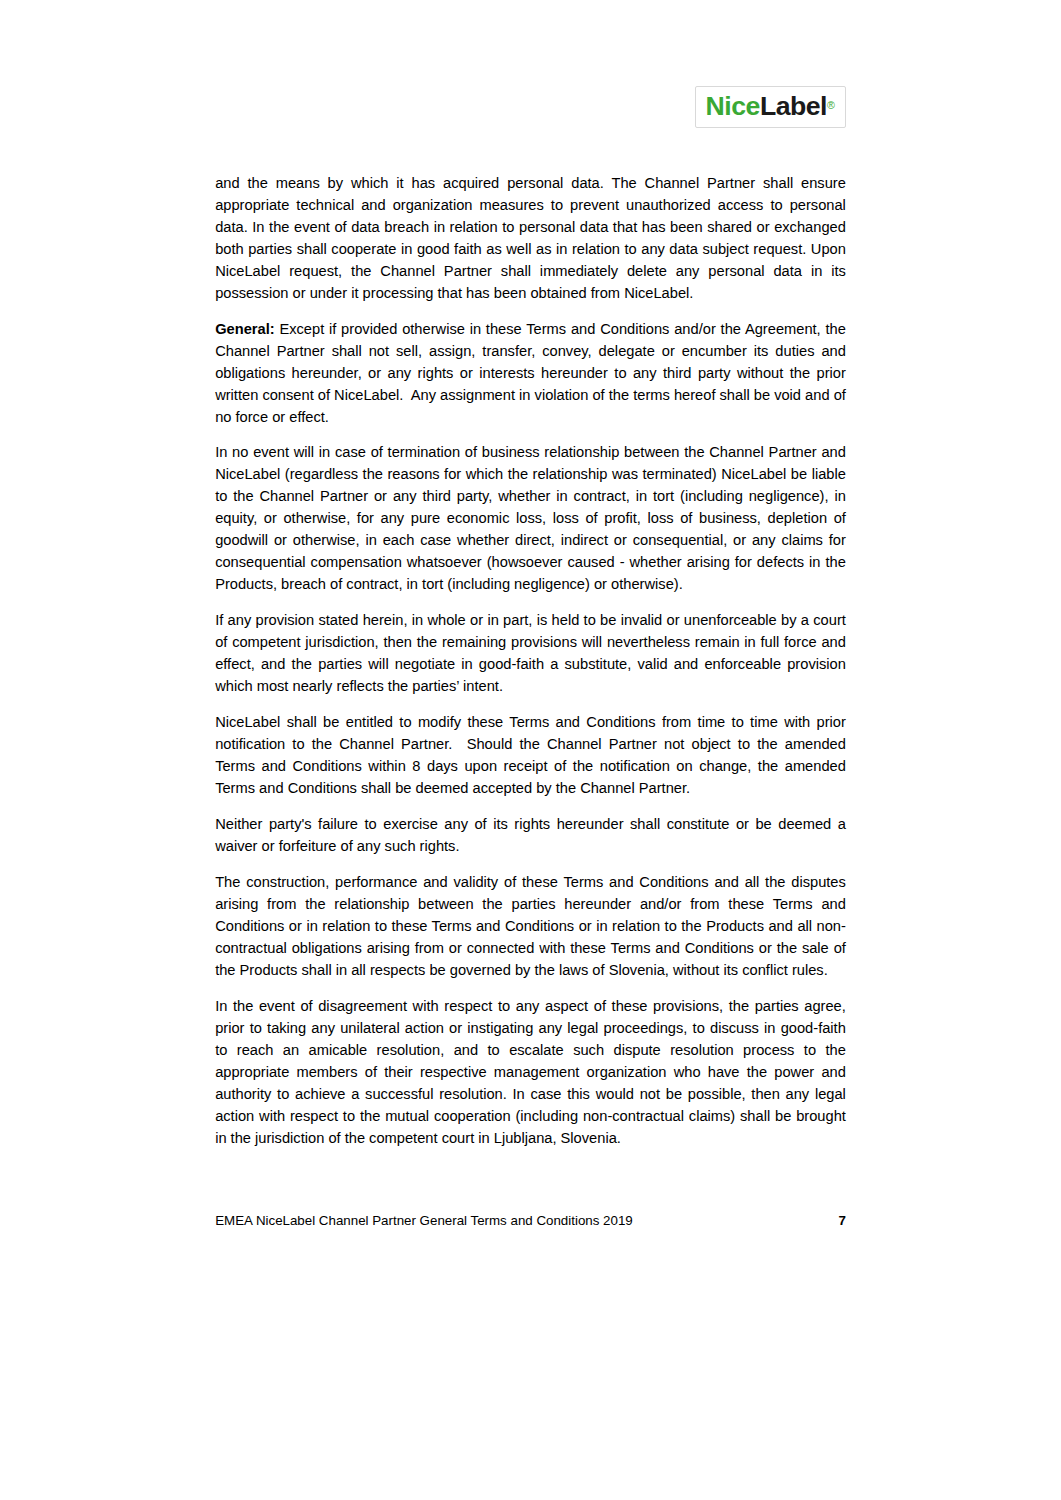Nice Label®
and the means by which it has acquired personal data. The Channel Partner shall ensure appropriate technical and organization measures to prevent unauthorized access to personal data. In the event of data breach in relation to personal data that has been shared or exchanged both parties shall cooperate in good faith as well as in relation to any data subject request. Upon NiceLabel request, the Channel Partner shall immediately delete any personal data in its possession or under it processing that has been obtained from NiceLabel.
General: Except if provided otherwise in these Terms and Conditions and/or the Agreement, the Channel Partner shall not sell, assign, transfer, convey, delegate or encumber its duties and obligations hereunder, or any rights or interests hereunder to any third party without the prior written consent of NiceLabel. Any assignment in violation of the terms hereof shall be void and of no force or effect.
In no event will in case of termination of business relationship between the Channel Partner and NiceLabel (regardless the reasons for which the relationship was terminated) NiceLabel be liable to the Channel Partner or any third party, whether in contract, in tort (including negligence), in equity, or otherwise, for any pure economic loss, loss of profit, loss of business, depletion of goodwill or otherwise, in each case whether direct, indirect or consequential, or any claims for consequential compensation whatsoever (howsoever caused - whether arising for defects in the Products, breach of contract, in tort (including negligence) or otherwise).
If any provision stated herein, in whole or in part, is held to be invalid or unenforceable by a court of competent jurisdiction, then the remaining provisions will nevertheless remain in full force and effect, and the parties will negotiate in good-faith a substitute, valid and enforceable provision which most nearly reflects the parties’ intent.
NiceLabel shall be entitled to modify these Terms and Conditions from time to time with prior notification to the Channel Partner. Should the Channel Partner not object to the amended Terms and Conditions within 8 days upon receipt of the notification on change, the amended Terms and Conditions shall be deemed accepted by the Channel Partner.
Neither party's failure to exercise any of its rights hereunder shall constitute or be deemed a waiver or forfeiture of any such rights.
The construction, performance and validity of these Terms and Conditions and all the disputes arising from the relationship between the parties hereunder and/or from these Terms and Conditions or in relation to these Terms and Conditions or in relation to the Products and all non-contractual obligations arising from or connected with these Terms and Conditions or the sale of the Products shall in all respects be governed by the laws of Slovenia, without its conflict rules.
In the event of disagreement with respect to any aspect of these provisions, the parties agree, prior to taking any unilateral action or instigating any legal proceedings, to discuss in good-faith to reach an amicable resolution, and to escalate such dispute resolution process to the appropriate members of their respective management organization who have the power and authority to achieve a successful resolution. In case this would not be possible, then any legal action with respect to the mutual cooperation (including non-contractual claims) shall be brought in the jurisdiction of the competent court in Ljubljana, Slovenia.
EMEA NiceLabel Channel Partner General Terms and Conditions 2019 7